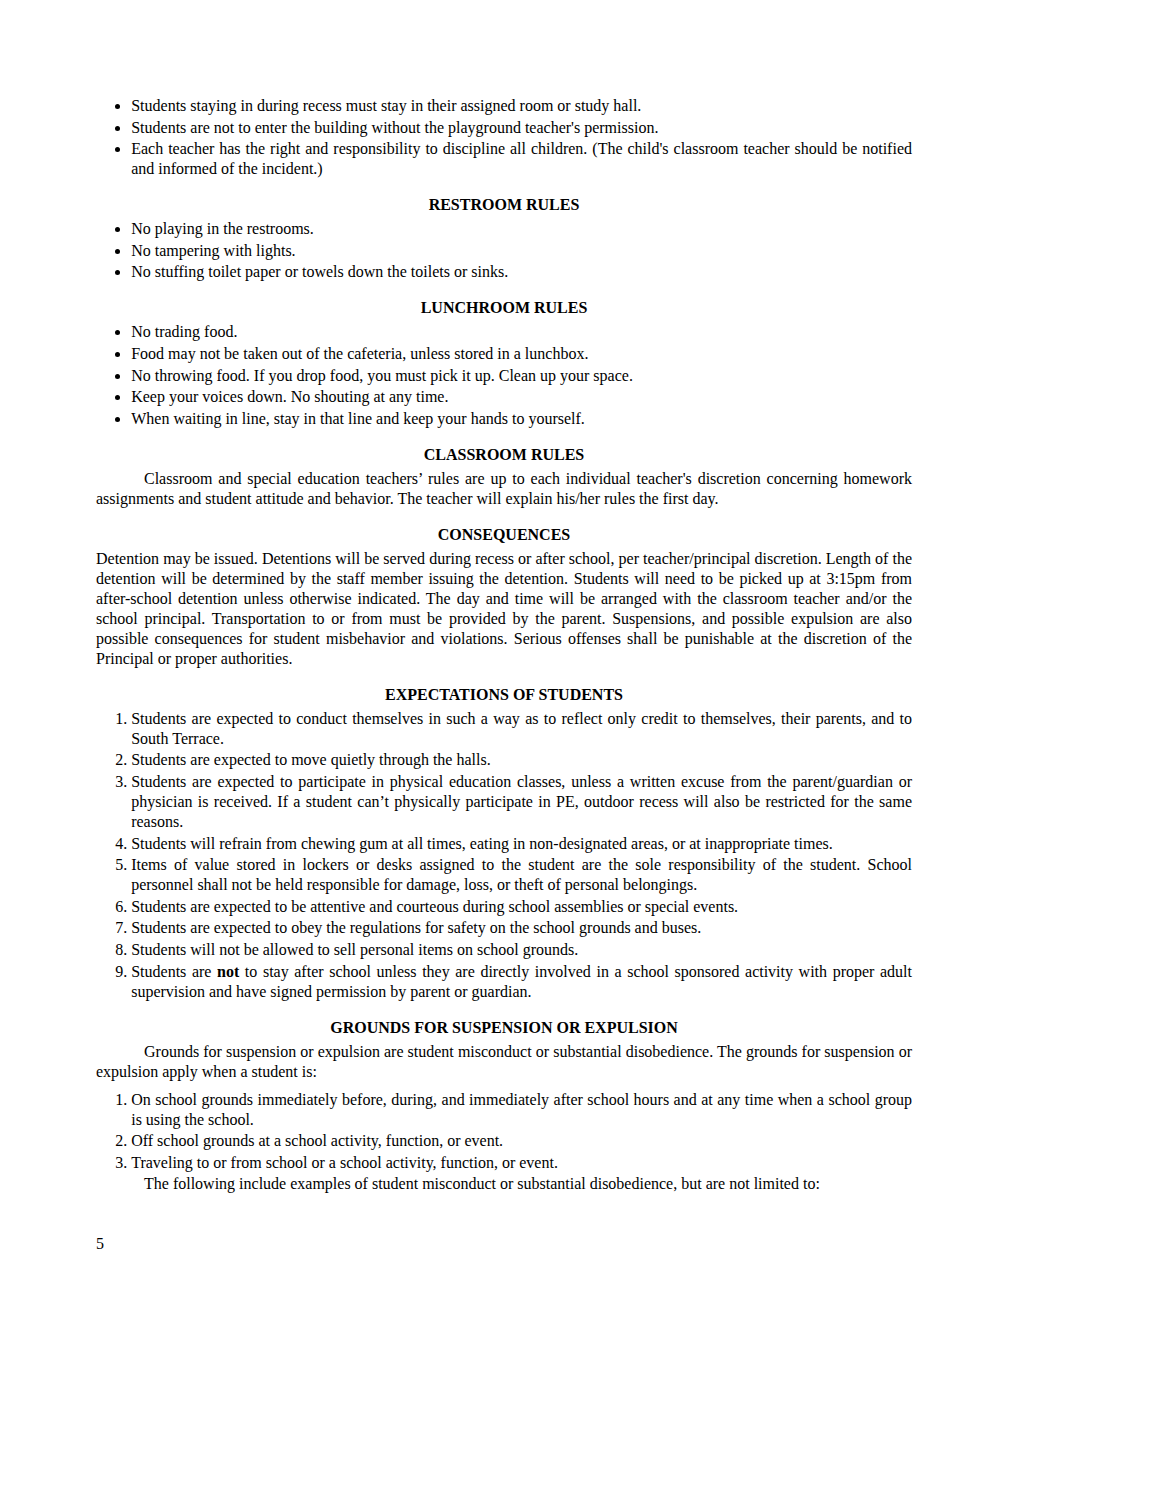Students staying in during recess must stay in their assigned room or study hall.
Students are not to enter the building without the playground teacher's permission.
Each teacher has the right and responsibility to discipline all children. (The child's classroom teacher should be notified and informed of the incident.)
Restroom Rules
No playing in the restrooms.
No tampering with lights.
No stuffing toilet paper or towels down the toilets or sinks.
Lunchroom Rules
No trading food.
Food may not be taken out of the cafeteria, unless stored in a lunchbox.
No throwing food. If you drop food, you must pick it up. Clean up your space.
Keep your voices down. No shouting at any time.
When waiting in line, stay in that line and keep your hands to yourself.
Classroom Rules
Classroom and special education teachers’ rules are up to each individual teacher's discretion concerning homework assignments and student attitude and behavior. The teacher will explain his/her rules the first day.
Consequences
Detention may be issued. Detentions will be served during recess or after school, per teacher/principal discretion. Length of the detention will be determined by the staff member issuing the detention. Students will need to be picked up at 3:15pm from after-school detention unless otherwise indicated. The day and time will be arranged with the classroom teacher and/or the school principal. Transportation to or from must be provided by the parent. Suspensions, and possible expulsion are also possible consequences for student misbehavior and violations. Serious offenses shall be punishable at the discretion of the Principal or proper authorities.
Expectations of Students
Students are expected to conduct themselves in such a way as to reflect only credit to themselves, their parents, and to South Terrace.
Students are expected to move quietly through the halls.
Students are expected to participate in physical education classes, unless a written excuse from the parent/guardian or physician is received. If a student can’t physically participate in PE, outdoor recess will also be restricted for the same reasons.
Students will refrain from chewing gum at all times, eating in non-designated areas, or at inappropriate times.
Items of value stored in lockers or desks assigned to the student are the sole responsibility of the student. School personnel shall not be held responsible for damage, loss, or theft of personal belongings.
Students are expected to be attentive and courteous during school assemblies or special events.
Students are expected to obey the regulations for safety on the school grounds and buses.
Students will not be allowed to sell personal items on school grounds.
Students are not to stay after school unless they are directly involved in a school sponsored activity with proper adult supervision and have signed permission by parent or guardian.
Grounds for Suspension or Expulsion
Grounds for suspension or expulsion are student misconduct or substantial disobedience. The grounds for suspension or expulsion apply when a student is:
On school grounds immediately before, during, and immediately after school hours and at any time when a school group is using the school.
Off school grounds at a school activity, function, or event.
Traveling to or from school or a school activity, function, or event.
The following include examples of student misconduct or substantial disobedience, but are not limited to:
5